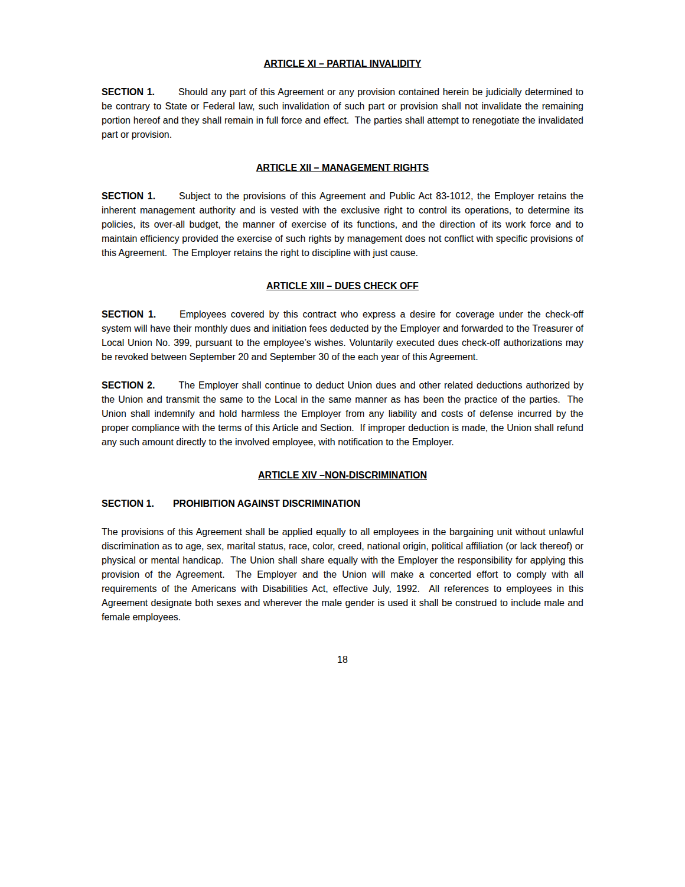ARTICLE XI – PARTIAL INVALIDITY
SECTION 1. Should any part of this Agreement or any provision contained herein be judicially determined to be contrary to State or Federal law, such invalidation of such part or provision shall not invalidate the remaining portion hereof and they shall remain in full force and effect. The parties shall attempt to renegotiate the invalidated part or provision.
ARTICLE XII – MANAGEMENT RIGHTS
SECTION 1. Subject to the provisions of this Agreement and Public Act 83-1012, the Employer retains the inherent management authority and is vested with the exclusive right to control its operations, to determine its policies, its over-all budget, the manner of exercise of its functions, and the direction of its work force and to maintain efficiency provided the exercise of such rights by management does not conflict with specific provisions of this Agreement. The Employer retains the right to discipline with just cause.
ARTICLE XIII – DUES CHECK OFF
SECTION 1. Employees covered by this contract who express a desire for coverage under the check-off system will have their monthly dues and initiation fees deducted by the Employer and forwarded to the Treasurer of Local Union No. 399, pursuant to the employee’s wishes. Voluntarily executed dues check-off authorizations may be revoked between September 20 and September 30 of the each year of this Agreement.
SECTION 2. The Employer shall continue to deduct Union dues and other related deductions authorized by the Union and transmit the same to the Local in the same manner as has been the practice of the parties. The Union shall indemnify and hold harmless the Employer from any liability and costs of defense incurred by the proper compliance with the terms of this Article and Section. If improper deduction is made, the Union shall refund any such amount directly to the involved employee, with notification to the Employer.
ARTICLE XIV –NON-DISCRIMINATION
SECTION 1. PROHIBITION AGAINST DISCRIMINATION
The provisions of this Agreement shall be applied equally to all employees in the bargaining unit without unlawful discrimination as to age, sex, marital status, race, color, creed, national origin, political affiliation (or lack thereof) or physical or mental handicap. The Union shall share equally with the Employer the responsibility for applying this provision of the Agreement. The Employer and the Union will make a concerted effort to comply with all requirements of the Americans with Disabilities Act, effective July, 1992. All references to employees in this Agreement designate both sexes and wherever the male gender is used it shall be construed to include male and female employees.
18